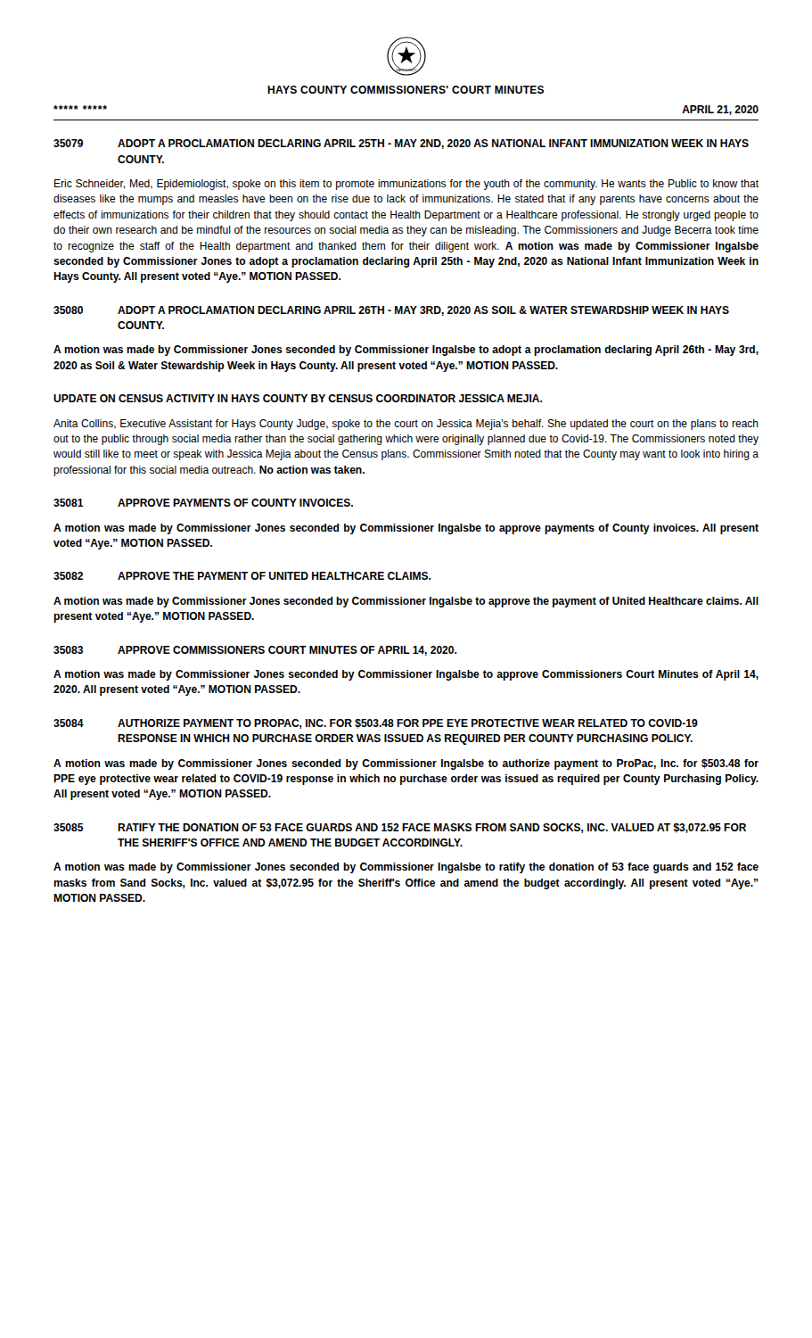HAYS COUNTY
HAYS COUNTY COMMISSIONERS' COURT MINUTES
***** ***** APRIL 21, 2020
35079 ADOPT A PROCLAMATION DECLARING APRIL 25TH - MAY 2ND, 2020 AS NATIONAL INFANT IMMUNIZATION WEEK IN HAYS COUNTY.
Eric Schneider, Med, Epidemiologist, spoke on this item to promote immunizations for the youth of the community. He wants the Public to know that diseases like the mumps and measles have been on the rise due to lack of immunizations. He stated that if any parents have concerns about the effects of immunizations for their children that they should contact the Health Department or a Healthcare professional. He strongly urged people to do their own research and be mindful of the resources on social media as they can be misleading. The Commissioners and Judge Becerra took time to recognize the staff of the Health department and thanked them for their diligent work. A motion was made by Commissioner Ingalsbe seconded by Commissioner Jones to adopt a proclamation declaring April 25th - May 2nd, 2020 as National Infant Immunization Week in Hays County. All present voted “Aye.” MOTION PASSED.
35080 ADOPT A PROCLAMATION DECLARING APRIL 26TH - MAY 3RD, 2020 AS SOIL & WATER STEWARDSHIP WEEK IN HAYS COUNTY.
A motion was made by Commissioner Jones seconded by Commissioner Ingalsbe to adopt a proclamation declaring April 26th - May 3rd, 2020 as Soil & Water Stewardship Week in Hays County. All present voted “Aye.” MOTION PASSED.
UPDATE ON CENSUS ACTIVITY IN HAYS COUNTY BY CENSUS COORDINATOR JESSICA MEJIA.
Anita Collins, Executive Assistant for Hays County Judge, spoke to the court on Jessica Mejia's behalf. She updated the court on the plans to reach out to the public through social media rather than the social gathering which were originally planned due to Covid-19. The Commissioners noted they would still like to meet or speak with Jessica Mejia about the Census plans. Commissioner Smith noted that the County may want to look into hiring a professional for this social media outreach. No action was taken.
35081 APPROVE PAYMENTS OF COUNTY INVOICES.
A motion was made by Commissioner Jones seconded by Commissioner Ingalsbe to approve payments of County invoices. All present voted “Aye.” MOTION PASSED.
35082 APPROVE THE PAYMENT OF UNITED HEALTHCARE CLAIMS.
A motion was made by Commissioner Jones seconded by Commissioner Ingalsbe to approve the payment of United Healthcare claims. All present voted “Aye.” MOTION PASSED.
35083 APPROVE COMMISSIONERS COURT MINUTES OF APRIL 14, 2020.
A motion was made by Commissioner Jones seconded by Commissioner Ingalsbe to approve Commissioners Court Minutes of April 14, 2020. All present voted “Aye.” MOTION PASSED.
35084 AUTHORIZE PAYMENT TO PROPAC, INC. FOR $503.48 FOR PPE EYE PROTECTIVE WEAR RELATED TO COVID-19 RESPONSE IN WHICH NO PURCHASE ORDER WAS ISSUED AS REQUIRED PER COUNTY PURCHASING POLICY.
A motion was made by Commissioner Jones seconded by Commissioner Ingalsbe to authorize payment to ProPac, Inc. for $503.48 for PPE eye protective wear related to COVID-19 response in which no purchase order was issued as required per County Purchasing Policy. All present voted “Aye.” MOTION PASSED.
35085 RATIFY THE DONATION OF 53 FACE GUARDS AND 152 FACE MASKS FROM SAND SOCKS, INC. VALUED AT $3,072.95 FOR THE SHERIFF'S OFFICE AND AMEND THE BUDGET ACCORDINGLY.
A motion was made by Commissioner Jones seconded by Commissioner Ingalsbe to ratify the donation of 53 face guards and 152 face masks from Sand Socks, Inc. valued at $3,072.95 for the Sheriff's Office and amend the budget accordingly. All present voted “Aye.” MOTION PASSED.